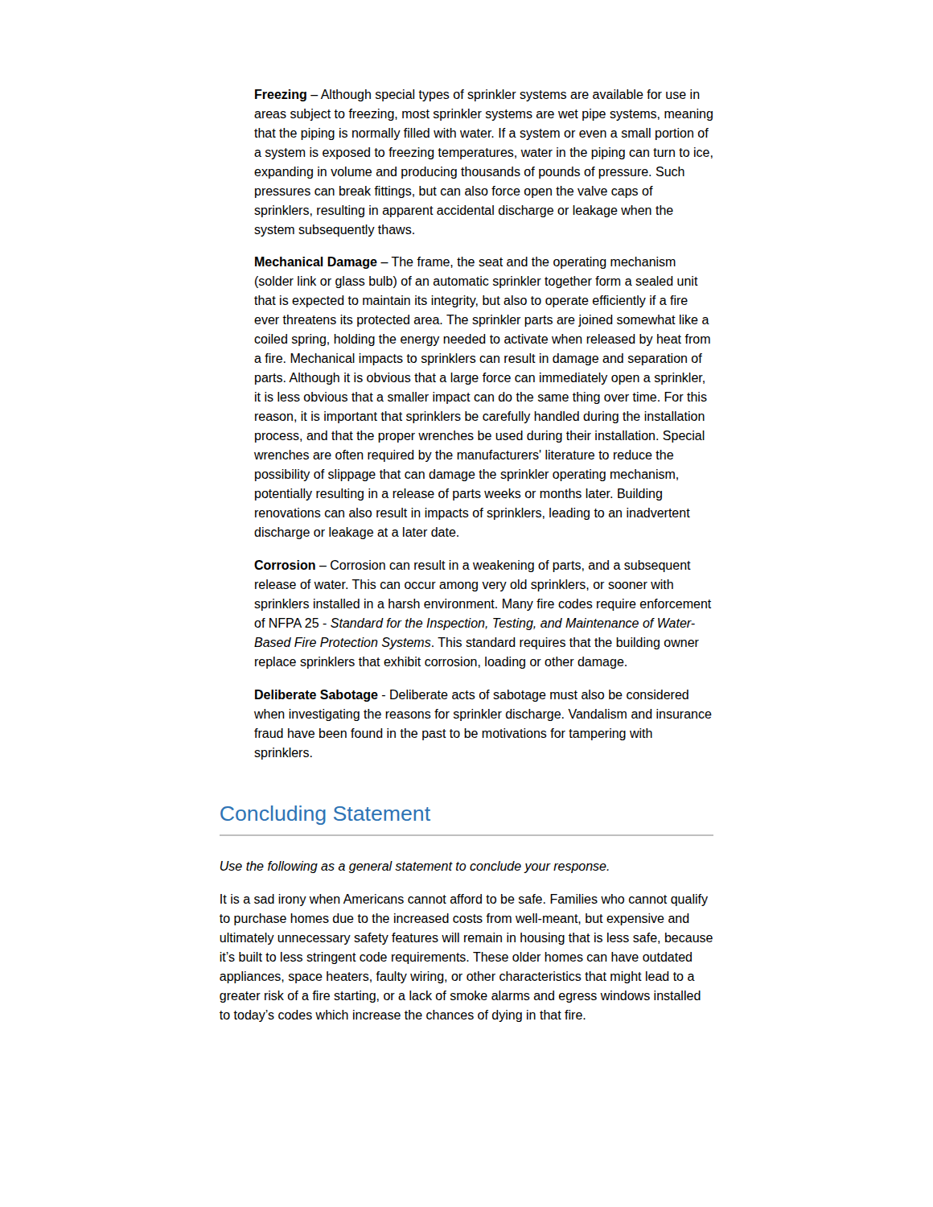Freezing – Although special types of sprinkler systems are available for use in areas subject to freezing, most sprinkler systems are wet pipe systems, meaning that the piping is normally filled with water. If a system or even a small portion of a system is exposed to freezing temperatures, water in the piping can turn to ice, expanding in volume and producing thousands of pounds of pressure. Such pressures can break fittings, but can also force open the valve caps of sprinklers, resulting in apparent accidental discharge or leakage when the system subsequently thaws.
Mechanical Damage – The frame, the seat and the operating mechanism (solder link or glass bulb) of an automatic sprinkler together form a sealed unit that is expected to maintain its integrity, but also to operate efficiently if a fire ever threatens its protected area. The sprinkler parts are joined somewhat like a coiled spring, holding the energy needed to activate when released by heat from a fire. Mechanical impacts to sprinklers can result in damage and separation of parts. Although it is obvious that a large force can immediately open a sprinkler, it is less obvious that a smaller impact can do the same thing over time. For this reason, it is important that sprinklers be carefully handled during the installation process, and that the proper wrenches be used during their installation. Special wrenches are often required by the manufacturers' literature to reduce the possibility of slippage that can damage the sprinkler operating mechanism, potentially resulting in a release of parts weeks or months later. Building renovations can also result in impacts of sprinklers, leading to an inadvertent discharge or leakage at a later date.
Corrosion – Corrosion can result in a weakening of parts, and a subsequent release of water. This can occur among very old sprinklers, or sooner with sprinklers installed in a harsh environment. Many fire codes require enforcement of NFPA 25 - Standard for the Inspection, Testing, and Maintenance of Water-Based Fire Protection Systems. This standard requires that the building owner replace sprinklers that exhibit corrosion, loading or other damage.
Deliberate Sabotage - Deliberate acts of sabotage must also be considered when investigating the reasons for sprinkler discharge. Vandalism and insurance fraud have been found in the past to be motivations for tampering with sprinklers.
Concluding Statement
Use the following as a general statement to conclude your response.
It is a sad irony when Americans cannot afford to be safe. Families who cannot qualify to purchase homes due to the increased costs from well-meant, but expensive and ultimately unnecessary safety features will remain in housing that is less safe, because it’s built to less stringent code requirements. These older homes can have outdated appliances, space heaters, faulty wiring, or other characteristics that might lead to a greater risk of a fire starting, or a lack of smoke alarms and egress windows installed to today’s codes which increase the chances of dying in that fire.